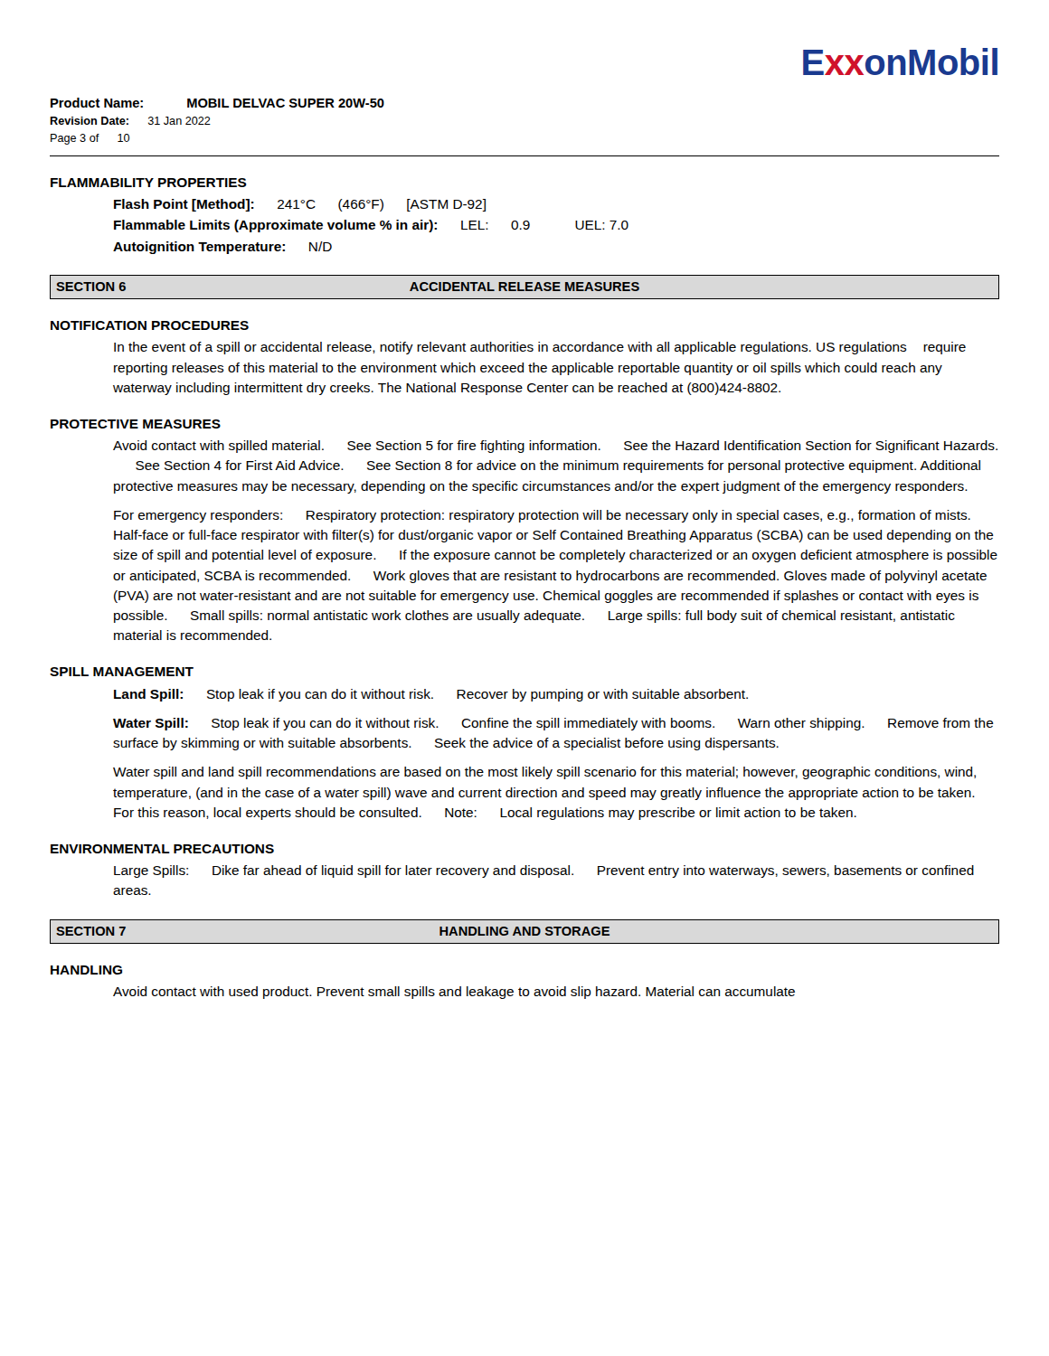ExxonMobil
Product Name: MOBIL DELVAC SUPER 20W-50
Revision Date: 31 Jan 2022
Page 3 of 10
Flammability Properties
Flash Point [Method]: 241°C (466°F) [ASTM D-92]
Flammable Limits (Approximate volume % in air): LEL: 0.9 UEL: 7.0
Autoignition Temperature: N/D
SECTION 6 ACCIDENTAL RELEASE MEASURES
Notification Procedures
In the event of a spill or accidental release, notify relevant authorities in accordance with all applicable regulations. US regulations require reporting releases of this material to the environment which exceed the applicable reportable quantity or oil spills which could reach any waterway including intermittent dry creeks. The National Response Center can be reached at (800)424-8802.
Protective Measures
Avoid contact with spilled material. See Section 5 for fire fighting information. See the Hazard Identification Section for Significant Hazards. See Section 4 for First Aid Advice. See Section 8 for advice on the minimum requirements for personal protective equipment. Additional protective measures may be necessary, depending on the specific circumstances and/or the expert judgment of the emergency responders.
For emergency responders: Respiratory protection: respiratory protection will be necessary only in special cases, e.g., formation of mists. Half-face or full-face respirator with filter(s) for dust/organic vapor or Self Contained Breathing Apparatus (SCBA) can be used depending on the size of spill and potential level of exposure. If the exposure cannot be completely characterized or an oxygen deficient atmosphere is possible or anticipated, SCBA is recommended. Work gloves that are resistant to hydrocarbons are recommended. Gloves made of polyvinyl acetate (PVA) are not water-resistant and are not suitable for emergency use. Chemical goggles are recommended if splashes or contact with eyes is possible. Small spills: normal antistatic work clothes are usually adequate. Large spills: full body suit of chemical resistant, antistatic material is recommended.
Spill Management
Land Spill: Stop leak if you can do it without risk. Recover by pumping or with suitable absorbent.
Water Spill: Stop leak if you can do it without risk. Confine the spill immediately with booms. Warn other shipping. Remove from the surface by skimming or with suitable absorbents. Seek the advice of a specialist before using dispersants.
Water spill and land spill recommendations are based on the most likely spill scenario for this material; however, geographic conditions, wind, temperature, (and in the case of a water spill) wave and current direction and speed may greatly influence the appropriate action to be taken. For this reason, local experts should be consulted. Note: Local regulations may prescribe or limit action to be taken.
Environmental Precautions
Large Spills: Dike far ahead of liquid spill for later recovery and disposal. Prevent entry into waterways, sewers, basements or confined areas.
SECTION 7 HANDLING AND STORAGE
Handling
Avoid contact with used product. Prevent small spills and leakage to avoid slip hazard. Material can accumulate